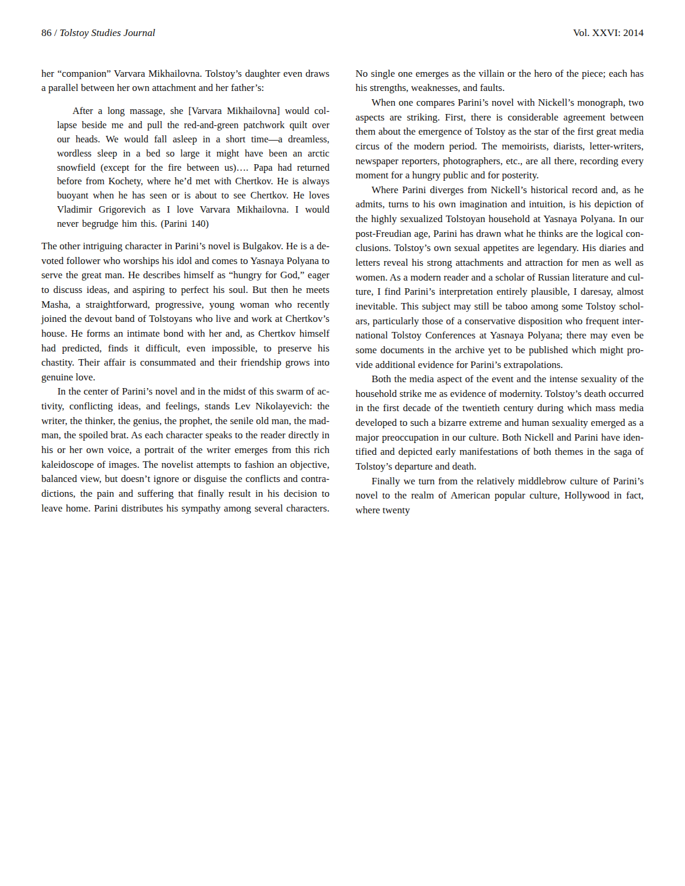86 / Tolstoy Studies Journal Vol. XXVI: 2014
her “companion” Varvara Mikhailovna. Tolstoy’s daughter even draws a parallel between her own attachment and her father’s:
After a long massage, she [Varvara Mikhailovna] would collapse beside me and pull the red-and-green patchwork quilt over our heads. We would fall asleep in a short time—a dreamless, wordless sleep in a bed so large it might have been an arctic snowfield (except for the fire between us)…. Papa had returned before from Kochety, where he’d met with Chertkov. He is always buoyant when he has seen or is about to see Chertkov. He loves Vladimir Grigorevich as I love Varvara Mikhailovna. I would never begrudge him this. (Parini 140)
The other intriguing character in Parini’s novel is Bulgakov. He is a devoted follower who worships his idol and comes to Yasnaya Polyana to serve the great man. He describes himself as “hungry for God,” eager to discuss ideas, and aspiring to perfect his soul. But then he meets Masha, a straightforward, progressive, young woman who recently joined the devout band of Tolstoyans who live and work at Chertkov’s house. He forms an intimate bond with her and, as Chertkov himself had predicted, finds it difficult, even impossible, to preserve his chastity. Their affair is consummated and their friendship grows into genuine love.
In the center of Parini’s novel and in the midst of this swarm of activity, conflicting ideas, and feelings, stands Lev Nikolayevich: the writer, the thinker, the genius, the prophet, the senile old man, the madman, the spoiled brat. As each character speaks to the reader directly in his or her own voice, a portrait of the writer emerges from this rich kaleidoscope of images. The novelist attempts to fashion an objective, balanced view, but doesn’t ignore or disguise the conflicts and contradictions, the pain and suffering that finally result in his decision to leave home. Parini distributes his sympathy among several characters. No single one emerges as the villain or the hero of the piece; each has his strengths, weaknesses, and faults.
When one compares Parini’s novel with Nickell’s monograph, two aspects are striking. First, there is considerable agreement between them about the emergence of Tolstoy as the star of the first great media circus of the modern period. The memoirists, diarists, letter-writers, newspaper reporters, photographers, etc., are all there, recording every moment for a hungry public and for posterity.
Where Parini diverges from Nickell’s historical record and, as he admits, turns to his own imagination and intuition, is his depiction of the highly sexualized Tolstoyan household at Yasnaya Polyana. In our post-Freudian age, Parini has drawn what he thinks are the logical conclusions. Tolstoy’s own sexual appetites are legendary. His diaries and letters reveal his strong attachments and attraction for men as well as women. As a modern reader and a scholar of Russian literature and culture, I find Parini’s interpretation entirely plausible, I daresay, almost inevitable. This subject may still be taboo among some Tolstoy scholars, particularly those of a conservative disposition who frequent international Tolstoy Conferences at Yasnaya Polyana; there may even be some documents in the archive yet to be published which might provide additional evidence for Parini’s extrapolations.
Both the media aspect of the event and the intense sexuality of the household strike me as evidence of modernity. Tolstoy’s death occurred in the first decade of the twentieth century during which mass media developed to such a bizarre extreme and human sexuality emerged as a major preoccupation in our culture. Both Nickell and Parini have identified and depicted early manifestations of both themes in the saga of Tolstoy’s departure and death.
Finally we turn from the relatively middlebrow culture of Parini’s novel to the realm of American popular culture, Hollywood in fact, where twenty